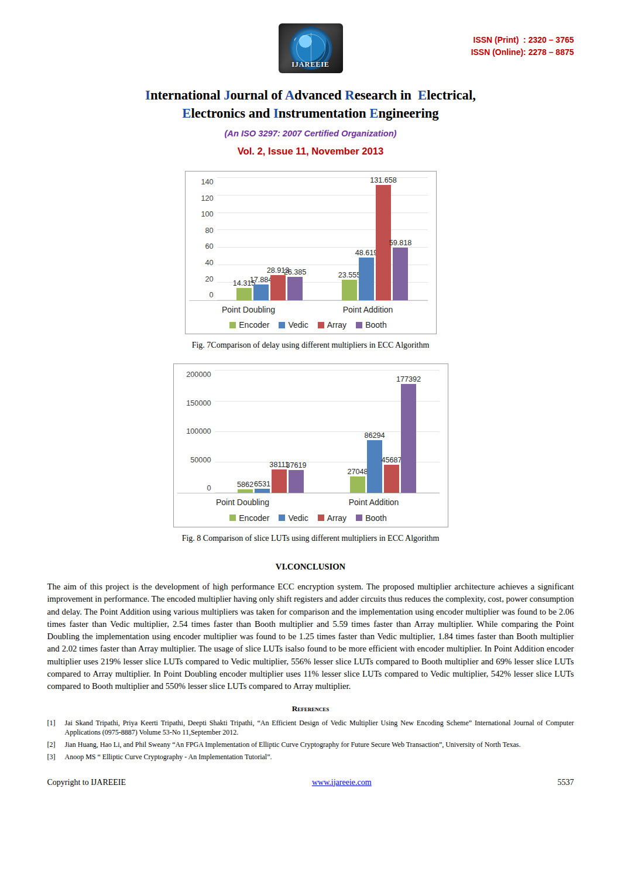IJAREEIE
ISSN (Print) : 2320 – 3765
ISSN (Online): 2278 – 8875
International Journal of Advanced Research in Electrical,
Electronics and Instrumentation Engineering
(An ISO 3297: 2007 Certified Organization)
Vol. 2, Issue 11, November 2013
140
120
100
80
60
40
20
0
14.315
17.884
28.913
26.385
23.555
48.619
131.658
59.818
Point Doubling
Point Addition
Encoder
Vedic
Array
Booth
Fig. 7Comparison of delay using different multipliers in ECC Algorithm
200000
150000
100000
50000
0
5862
6531
38111
37619
27048
86294
45687
177392
Point Doubling
Point Addition
Encoder
Vedic
Array
Booth
Fig. 8 Comparison of slice LUTs using different multipliers in ECC Algorithm
VI.CONCLUSION
The aim of this project is the development of high performance ECC encryption system. The proposed multiplier architecture achieves a significant improvement in performance. The encoded multiplier having only shift registers and adder circuits thus reduces the complexity, cost, power consumption and delay. The Point Addition using various multipliers was taken for comparison and the implementation using encoder multiplier was found to be 2.06 times faster than Vedic multiplier, 2.54 times faster than Booth multiplier and 5.59 times faster than Array multiplier. While comparing the Point Doubling the implementation using encoder multiplier was found to be 1.25 times faster than Vedic multiplier, 1.84 times faster than Booth multiplier and 2.02 times faster than Array multiplier. The usage of slice LUTs isalso found to be more efficient with encoder multiplier. In Point Addition encoder multiplier uses 219% lesser slice LUTs compared to Vedic multiplier, 556% lesser slice LUTs compared to Booth multiplier and 69% lesser slice LUTs compared to Array multiplier. In Point Doubling encoder multiplier uses 11% lesser slice LUTs compared to Vedic multiplier, 542% lesser slice LUTs compared to Booth multiplier and 550% lesser slice LUTs compared to Array multiplier.
References
Jai Skand Tripathi, Priya Keerti Tripathi, Deepti Shakti Tripathi, “An Efficient Design of Vedic Multiplier Using New Encoding Scheme” International Journal of Computer Applications (0975-8887) Volume 53-No 11,September 2012.
Jian Huang, Hao Li, and Phil Sweany “An FPGA Implementation of Elliptic Curve Cryptography for Future Secure Web Transaction”, University of North Texas.
Anoop MS “ Elliptic Curve Cryptography - An Implementation Tutorial”.
Copyright to IJAREEIE
www.ijareeie.com
5537